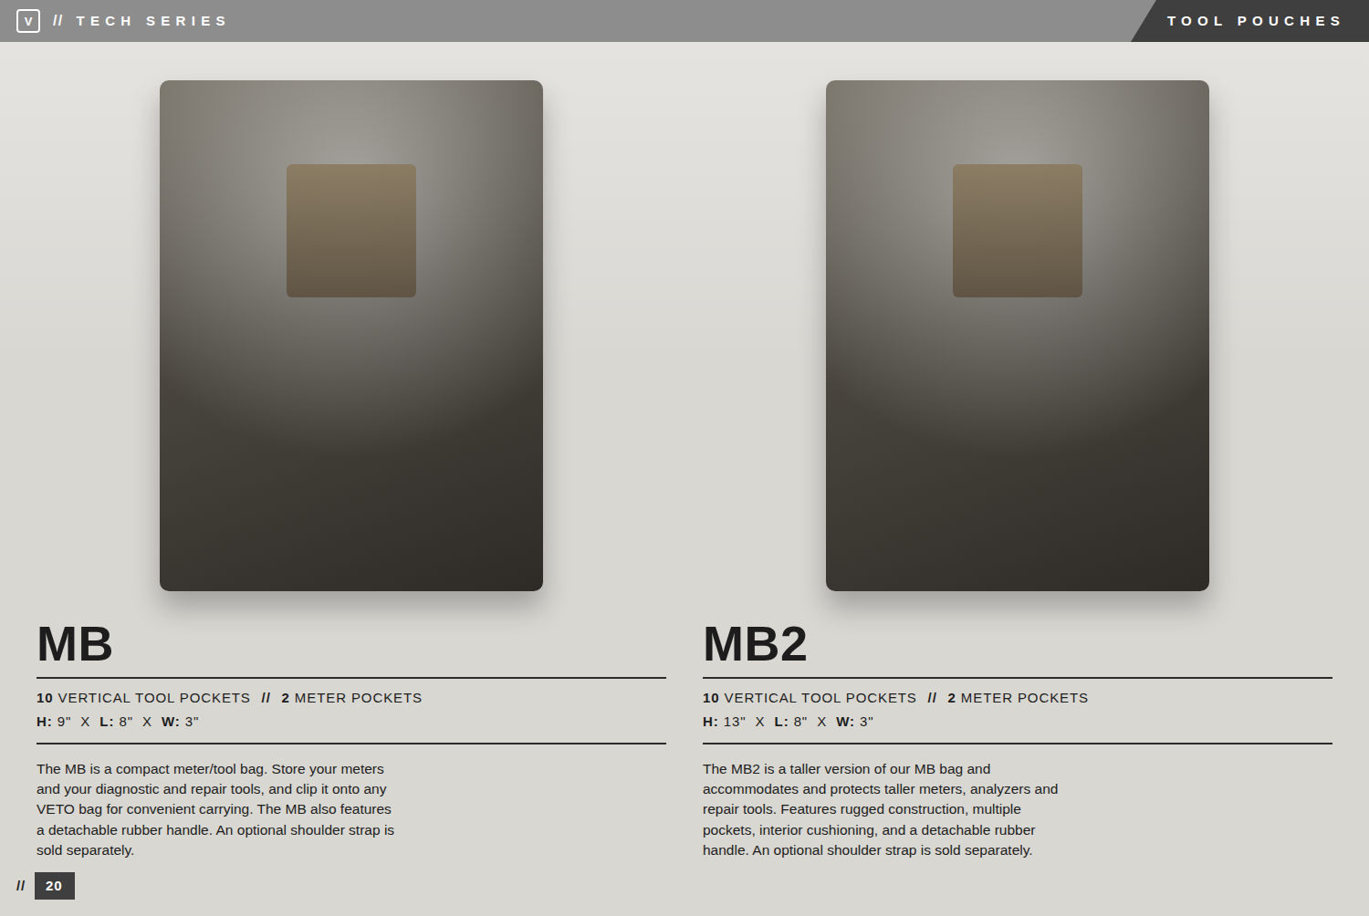V //
Tech Series
Tool Pouches
MB
10 Vertical Tool Pockets // 2 Meter Pockets
H: 9" x L: 8" x W: 3"
The MB is a compact meter/tool bag. Store your meters and your diagnostic and repair tools, and clip it onto any VETO bag for convenient carrying. The MB also features a detachable rubber handle. An optional shoulder strap is sold separately.
MB2
10 Vertical Tool Pockets // 2 Meter Pockets
H: 13" x L: 8" x W: 3"
The MB2 is a taller version of our MB bag and accommodates and protects taller meters, analyzers and repair tools. Features rugged construction, multiple pockets, interior cushioning, and a detachable rubber handle. An optional shoulder strap is sold separately.
// 20